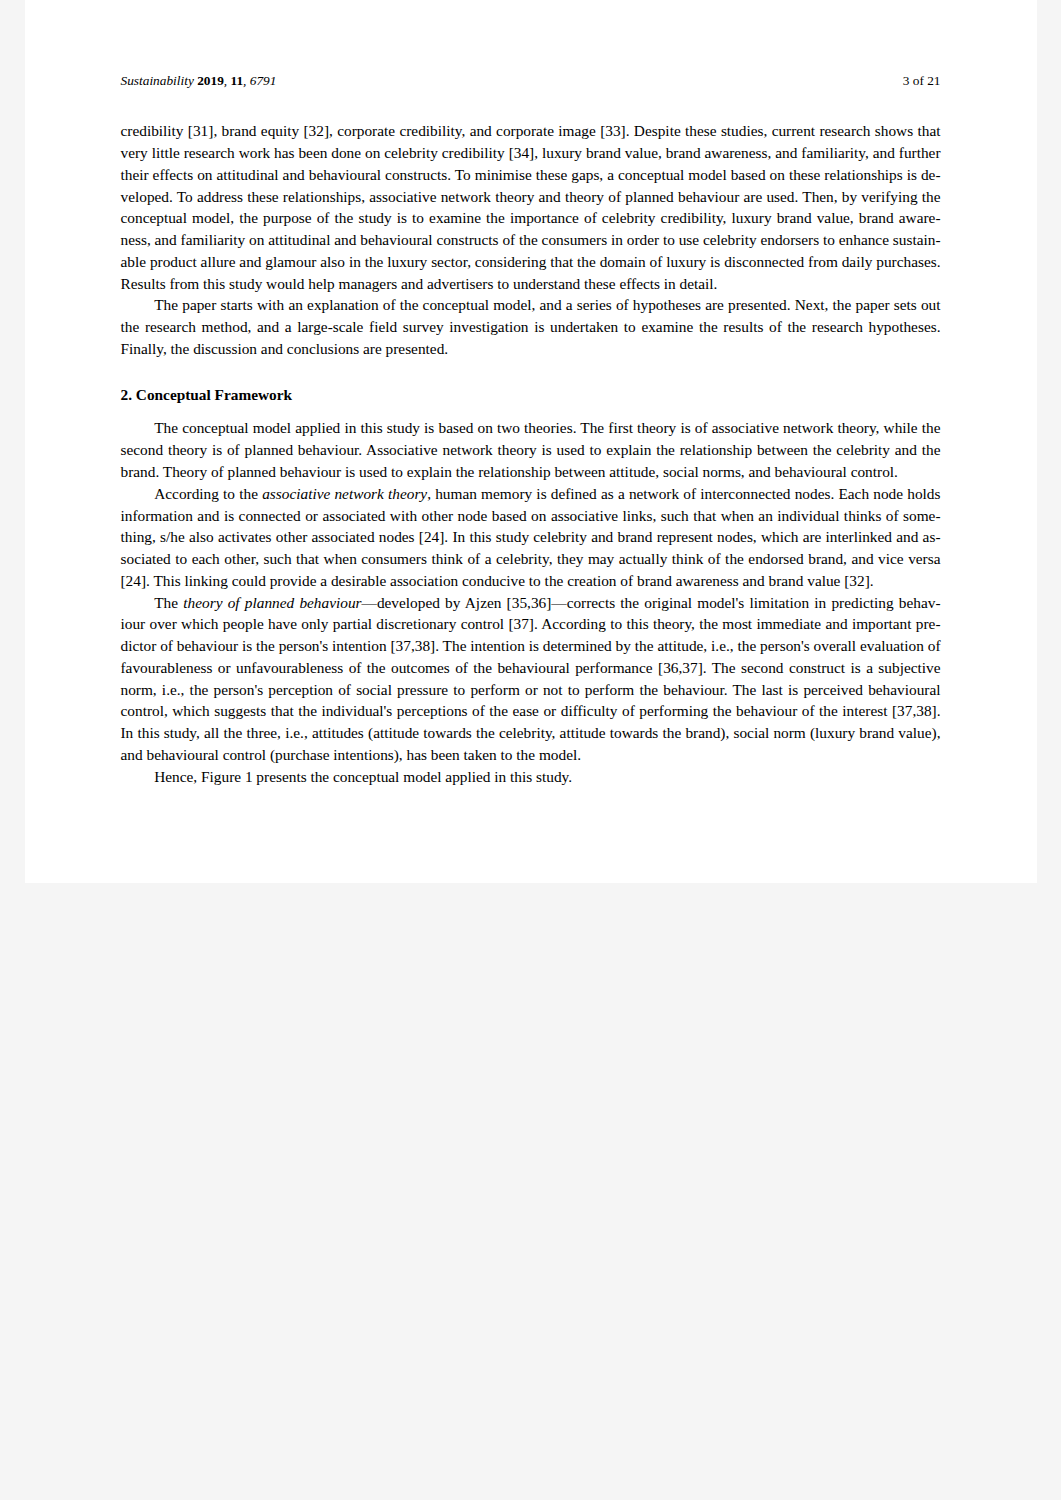Sustainability 2019, 11, 6791 3 of 21
credibility [31], brand equity [32], corporate credibility, and corporate image [33]. Despite these studies, current research shows that very little research work has been done on celebrity credibility [34], luxury brand value, brand awareness, and familiarity, and further their effects on attitudinal and behavioural constructs. To minimise these gaps, a conceptual model based on these relationships is developed. To address these relationships, associative network theory and theory of planned behaviour are used. Then, by verifying the conceptual model, the purpose of the study is to examine the importance of celebrity credibility, luxury brand value, brand awareness, and familiarity on attitudinal and behavioural constructs of the consumers in order to use celebrity endorsers to enhance sustainable product allure and glamour also in the luxury sector, considering that the domain of luxury is disconnected from daily purchases. Results from this study would help managers and advertisers to understand these effects in detail.
The paper starts with an explanation of the conceptual model, and a series of hypotheses are presented. Next, the paper sets out the research method, and a large-scale field survey investigation is undertaken to examine the results of the research hypotheses. Finally, the discussion and conclusions are presented.
2. Conceptual Framework
The conceptual model applied in this study is based on two theories. The first theory is of associative network theory, while the second theory is of planned behaviour. Associative network theory is used to explain the relationship between the celebrity and the brand. Theory of planned behaviour is used to explain the relationship between attitude, social norms, and behavioural control.
According to the associative network theory, human memory is defined as a network of interconnected nodes. Each node holds information and is connected or associated with other node based on associative links, such that when an individual thinks of something, s/he also activates other associated nodes [24]. In this study celebrity and brand represent nodes, which are interlinked and associated to each other, such that when consumers think of a celebrity, they may actually think of the endorsed brand, and vice versa [24]. This linking could provide a desirable association conducive to the creation of brand awareness and brand value [32].
The theory of planned behaviour—developed by Ajzen [35,36]—corrects the original model's limitation in predicting behaviour over which people have only partial discretionary control [37]. According to this theory, the most immediate and important predictor of behaviour is the person's intention [37,38]. The intention is determined by the attitude, i.e., the person's overall evaluation of favourableness or unfavourableness of the outcomes of the behavioural performance [36,37]. The second construct is a subjective norm, i.e., the person's perception of social pressure to perform or not to perform the behaviour. The last is perceived behavioural control, which suggests that the individual's perceptions of the ease or difficulty of performing the behaviour of the interest [37,38]. In this study, all the three, i.e., attitudes (attitude towards the celebrity, attitude towards the brand), social norm (luxury brand value), and behavioural control (purchase intentions), has been taken to the model.
Hence, Figure 1 presents the conceptual model applied in this study.